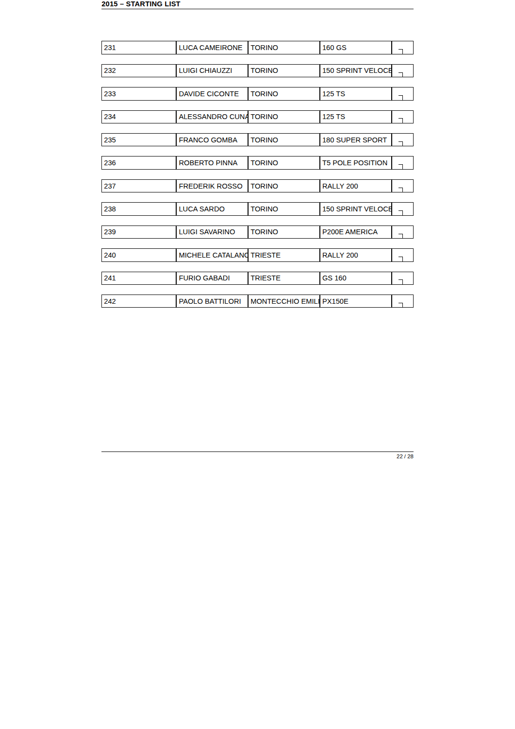2015 – STARTING LIST
| 231 | LUCA CAMEIRONE | TORINO | 160 GS | |
| 232 | LUIGI CHIAUZZI | TORINO | 150 SPRINT VELOCE | |
| 233 | DAVIDE CICONTE | TORINO | 125 TS | |
| 234 | ALESSANDRO CUNA | TORINO | 125 TS | |
| 235 | FRANCO GOMBA | TORINO | 180 SUPER SPORT | |
| 236 | ROBERTO PINNA | TORINO | T5 POLE POSITION | |
| 237 | FREDERIK ROSSO | TORINO | RALLY 200 | |
| 238 | LUCA SARDO | TORINO | 150 SPRINT VELOCE | |
| 239 | LUIGI SAVARINO | TORINO | P200E AMERICA | |
| 240 | MICHELE CATALANO | TRIESTE | RALLY 200 | |
| 241 | FURIO GABADI | TRIESTE | GS 160 | |
| 242 | PAOLO BATTILORI | MONTECCHIO EMILIA | PX150E | |
22 / 28